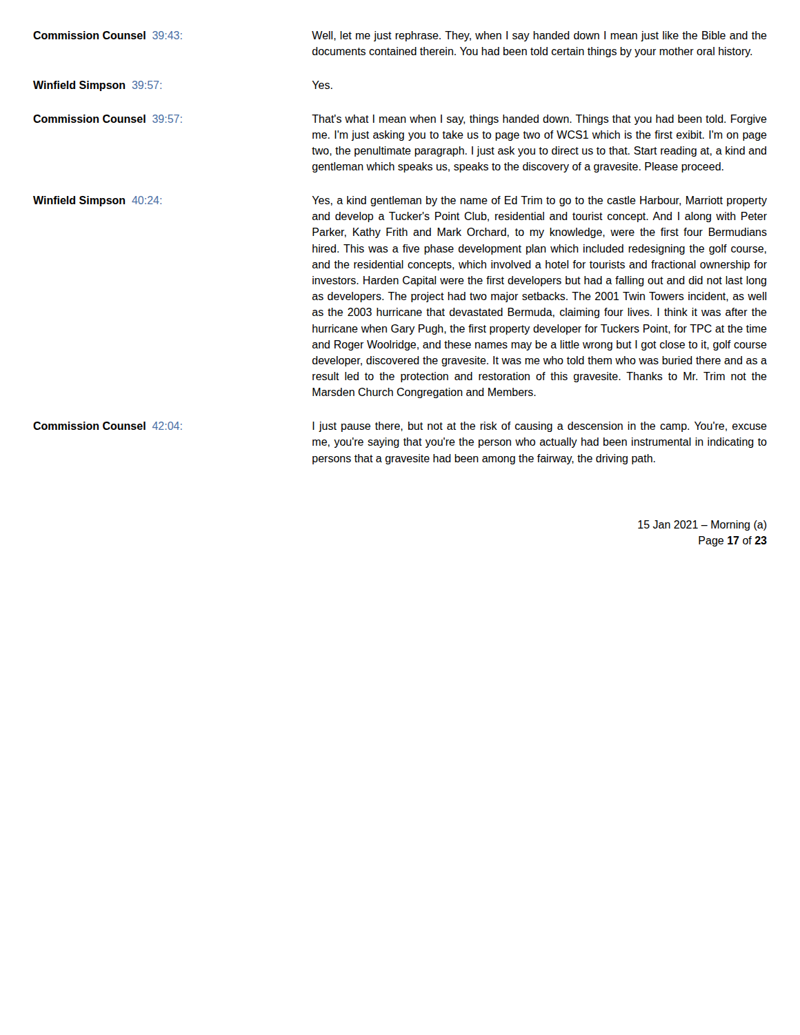| Commission Counsel 39:43: | Well, let me just rephrase. They, when I say handed down I mean just like the Bible and the documents contained therein. You had been told certain things by your mother oral history. |
| Winfield Simpson 39:57: | Yes. |
| Commission Counsel 39:57: | That's what I mean when I say, things handed down. Things that you had been told. Forgive me. I'm just asking you to take us to page two of WCS1 which is the first exibit. I'm on page two, the penultimate paragraph. I just ask you to direct us to that. Start reading at, a kind and gentleman which speaks us, speaks to the discovery of a gravesite. Please proceed. |
| Winfield Simpson 40:24: | Yes, a kind gentleman by the name of Ed Trim to go to the castle Harbour, Marriott property and develop a Tucker's Point Club, residential and tourist concept. And I along with Peter Parker, Kathy Frith and Mark Orchard, to my knowledge, were the first four Bermudians hired. This was a five phase development plan which included redesigning the golf course, and the residential concepts, which involved a hotel for tourists and fractional ownership for investors. Harden Capital were the first developers but had a falling out and did not last long as developers. The project had two major setbacks. The 2001 Twin Towers incident, as well as the 2003 hurricane that devastated Bermuda, claiming four lives. I think it was after the hurricane when Gary Pugh, the first property developer for Tuckers Point, for TPC at the time and Roger Woolridge, and these names may be a little wrong but I got close to it, golf course developer, discovered the gravesite. It was me who told them who was buried there and as a result led to the protection and restoration of this gravesite. Thanks to Mr. Trim not the Marsden Church Congregation and Members. |
| Commission Counsel 42:04: | I just pause there, but not at the risk of causing a descension in the camp. You're, excuse me, you're saying that you're the person who actually had been instrumental in indicating to persons that a gravesite had been among the fairway, the driving path. |
15 Jan 2021 – Morning (a) Page 17 of 23